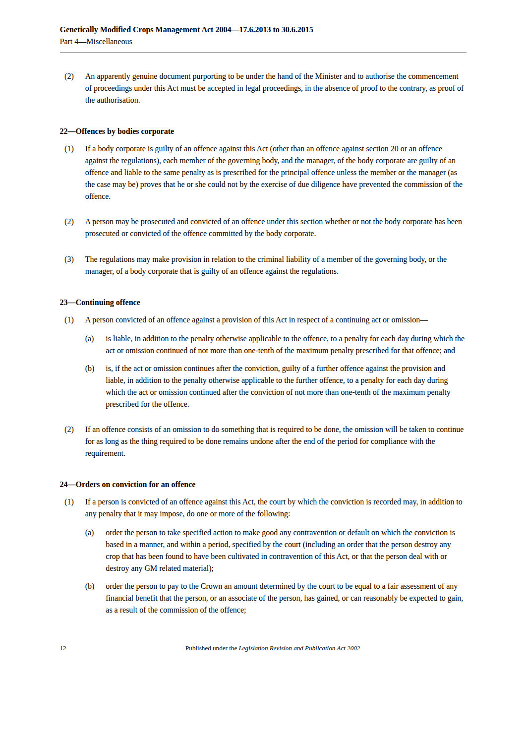Genetically Modified Crops Management Act 2004—17.6.2013 to 30.6.2015
Part 4—Miscellaneous
(2)
An apparently genuine document purporting to be under the hand of the Minister and to authorise the commencement of proceedings under this Act must be accepted in legal proceedings, in the absence of proof to the contrary, as proof of the authorisation.
22—Offences by bodies corporate
(1)
If a body corporate is guilty of an offence against this Act (other than an offence against section 20 or an offence against the regulations), each member of the governing body, and the manager, of the body corporate are guilty of an offence and liable to the same penalty as is prescribed for the principal offence unless the member or the manager (as the case may be) proves that he or she could not by the exercise of due diligence have prevented the commission of the offence.
(2)
A person may be prosecuted and convicted of an offence under this section whether or not the body corporate has been prosecuted or convicted of the offence committed by the body corporate.
(3)
The regulations may make provision in relation to the criminal liability of a member of the governing body, or the manager, of a body corporate that is guilty of an offence against the regulations.
23—Continuing offence
(1)
A person convicted of an offence against a provision of this Act in respect of a continuing act or omission—
(a)
is liable, in addition to the penalty otherwise applicable to the offence, to a penalty for each day during which the act or omission continued of not more than one-tenth of the maximum penalty prescribed for that offence; and
(b)
is, if the act or omission continues after the conviction, guilty of a further offence against the provision and liable, in addition to the penalty otherwise applicable to the further offence, to a penalty for each day during which the act or omission continued after the conviction of not more than one-tenth of the maximum penalty prescribed for the offence.
(2)
If an offence consists of an omission to do something that is required to be done, the omission will be taken to continue for as long as the thing required to be done remains undone after the end of the period for compliance with the requirement.
24—Orders on conviction for an offence
(1)
If a person is convicted of an offence against this Act, the court by which the conviction is recorded may, in addition to any penalty that it may impose, do one or more of the following:
(a)
order the person to take specified action to make good any contravention or default on which the conviction is based in a manner, and within a period, specified by the court (including an order that the person destroy any crop that has been found to have been cultivated in contravention of this Act, or that the person deal with or destroy any GM related material);
(b)
order the person to pay to the Crown an amount determined by the court to be equal to a fair assessment of any financial benefit that the person, or an associate of the person, has gained, or can reasonably be expected to gain, as a result of the commission of the offence;
12 Published under the Legislation Revision and Publication Act 2002